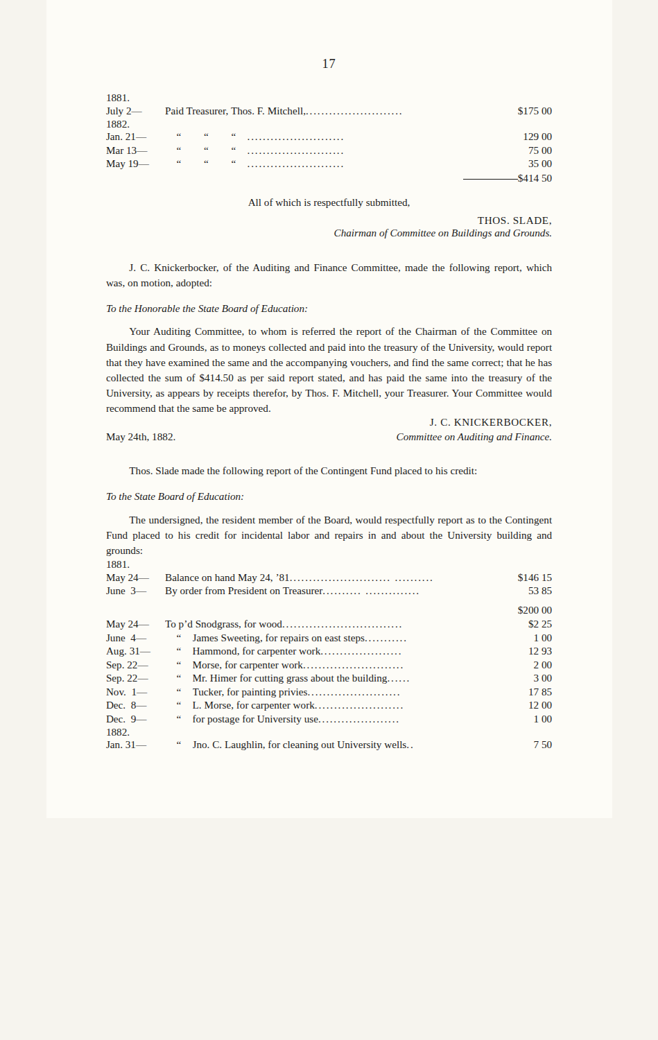17
1881.
| July 2— | Paid Treasurer, Thos. F. Mitchell, ......................... | $175 00 |
1882.
| Jan. 21— | “ | “ | “ | ......................... | 129 00 |
| Mar 13— | “ | “ | “ | ......................... | 75 00 |
| May 19— | “ | “ | “ | ......................... | 35 00 |
$414 50
All of which is respectfully submitted,
THOS. SLADE,
Chairman of Committee on Buildings and Grounds.
J. C. Knickerbocker, of the Auditing and Finance Committee, made the following report, which was, on motion, adopted:
To the Honorable the State Board of Education:
Your Auditing Committee, to whom is referred the report of the Chairman of the Committee on Buildings and Grounds, as to moneys collected and paid into the treasury of the University, would report that they have examined the same and the accompanying vouchers, and find the same correct; that he has collected the sum of $414.50 as per said report stated, and has paid the same into the treasury of the University, as appears by receipts therefor, by Thos. F. Mitchell, your Treasurer. Your Committee would recommend that the same be approved.
J. C. KNICKERBOCKER,
May 24th, 1882.
Committee on Auditing and Finance.
Thos. Slade made the following report of the Contingent Fund placed to his credit:
To the State Board of Education:
The undersigned, the resident member of the Board, would respectfully report as to the Contingent Fund placed to his credit for incidental labor and repairs in and about the University building and grounds:
1881.
| May 24— | Balance on hand May 24, ’81 .......................... .......... | $146 15 |
| June 3— | By order from President on Treasurer .......... .............. | 53 85 |
$200 00
| May 24— | To p’d Snodgrass, for wood ............................... | $2 25 |
| June 4— | “ | James Sweeting, for repairs on east steps ........... | 1 00 |
| Aug. 31— | “ | Hammond, for carpenter work ..................... | 12 93 |
| Sep. 22— | “ | Morse, for carpenter work .......................... | 2 00 |
| Sep. 22— | “ | Mr. Himer for cutting grass about the building ...... | 3 00 |
| Nov. 1— | “ | Tucker, for painting privies ........................ | 17 85 |
| Dec. 8— | “ | L. Morse, for carpenter work ....................... | 12 00 |
| Dec. 9— | “ | for postage for University use ..................... | 1 00 |
1882.
| Jan. 31— | “ | Jno. C. Laughlin, for cleaning out University wells .. | 7 50 |